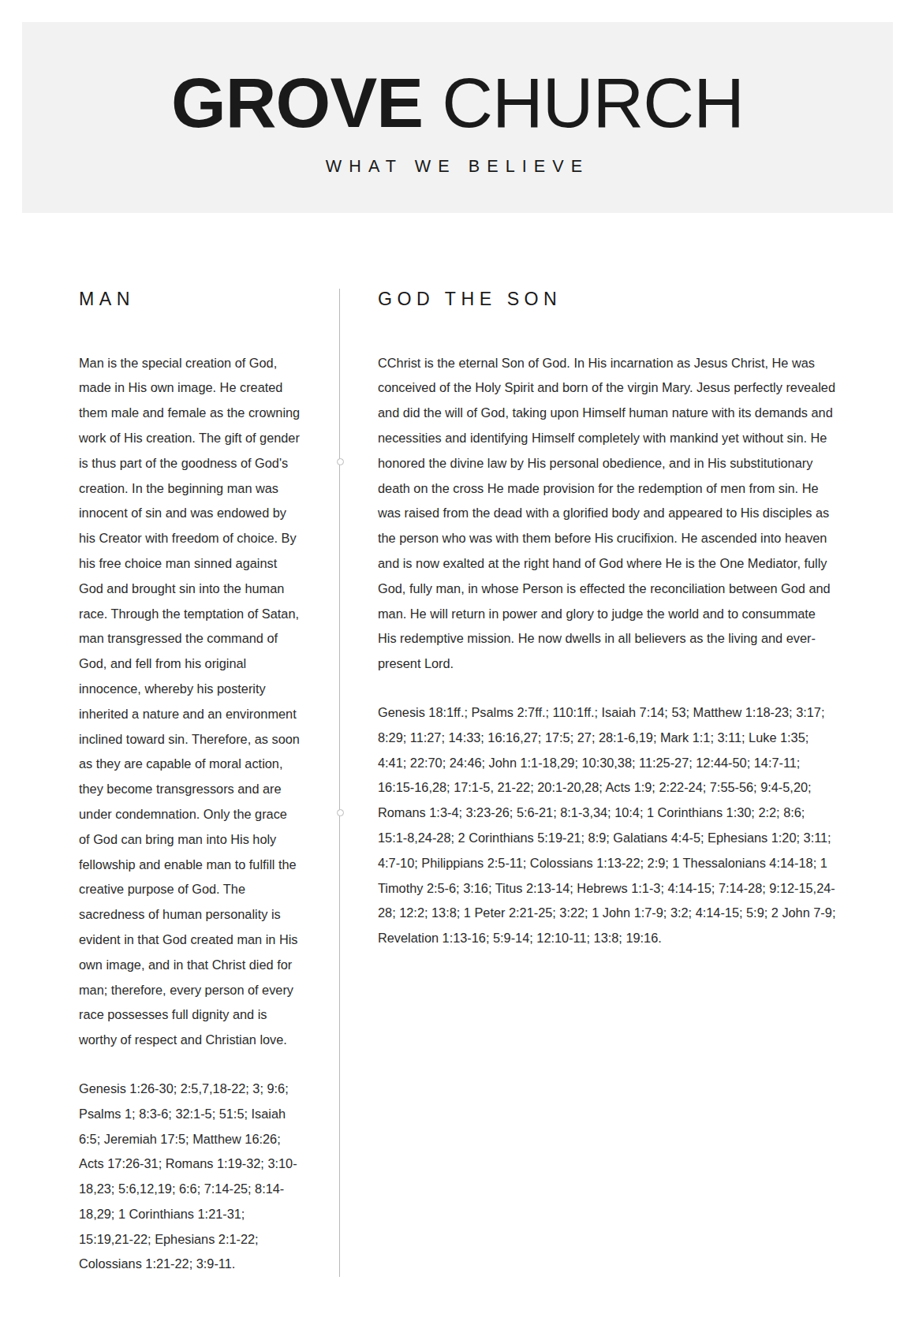GROVE CHURCH
What We Believe
Man
Man is the special creation of God, made in His own image. He created them male and female as the crowning work of His creation. The gift of gender is thus part of the goodness of God's creation. In the beginning man was innocent of sin and was endowed by his Creator with freedom of choice. By his free choice man sinned against God and brought sin into the human race. Through the temptation of Satan, man transgressed the command of God, and fell from his original innocence, whereby his posterity inherited a nature and an environment inclined toward sin. Therefore, as soon as they are capable of moral action, they become transgressors and are under condemnation. Only the grace of God can bring man into His holy fellowship and enable man to fulfill the creative purpose of God. The sacredness of human personality is evident in that God created man in His own image, and in that Christ died for man; therefore, every person of every race possesses full dignity and is worthy of respect and Christian love.
Genesis 1:26-30; 2:5,7,18-22; 3; 9:6; Psalms 1; 8:3-6; 32:1-5; 51:5; Isaiah 6:5; Jeremiah 17:5; Matthew 16:26; Acts 17:26-31; Romans 1:19-32; 3:10-18,23; 5:6,12,19; 6:6; 7:14-25; 8:14-18,29; 1 Corinthians 1:21-31; 15:19,21-22; Ephesians 2:1-22; Colossians 1:21-22; 3:9-11.
God the Son
CChrist is the eternal Son of God. In His incarnation as Jesus Christ, He was conceived of the Holy Spirit and born of the virgin Mary. Jesus perfectly revealed and did the will of God, taking upon Himself human nature with its demands and necessities and identifying Himself completely with mankind yet without sin. He honored the divine law by His personal obedience, and in His substitutionary death on the cross He made provision for the redemption of men from sin. He was raised from the dead with a glorified body and appeared to His disciples as the person who was with them before His crucifixion. He ascended into heaven and is now exalted at the right hand of God where He is the One Mediator, fully God, fully man, in whose Person is effected the reconciliation between God and man. He will return in power and glory to judge the world and to consummate His redemptive mission. He now dwells in all believers as the living and ever-present Lord.
Genesis 18:1ff.; Psalms 2:7ff.; 110:1ff.; Isaiah 7:14; 53; Matthew 1:18-23; 3:17; 8:29; 11:27; 14:33; 16:16,27; 17:5; 27; 28:1-6,19; Mark 1:1; 3:11; Luke 1:35; 4:41; 22:70; 24:46; John 1:1-18,29; 10:30,38; 11:25-27; 12:44-50; 14:7-11; 16:15-16,28; 17:1-5, 21-22; 20:1-20,28; Acts 1:9; 2:22-24; 7:55-56; 9:4-5,20; Romans 1:3-4; 3:23-26; 5:6-21; 8:1-3,34; 10:4; 1 Corinthians 1:30; 2:2; 8:6; 15:1-8,24-28; 2 Corinthians 5:19-21; 8:9; Galatians 4:4-5; Ephesians 1:20; 3:11; 4:7-10; Philippians 2:5-11; Colossians 1:13-22; 2:9; 1 Thessalonians 4:14-18; 1 Timothy 2:5-6; 3:16; Titus 2:13-14; Hebrews 1:1-3; 4:14-15; 7:14-28; 9:12-15,24-28; 12:2; 13:8; 1 Peter 2:21-25; 3:22; 1 John 1:7-9; 3:2; 4:14-15; 5:9; 2 John 7-9; Revelation 1:13-16; 5:9-14; 12:10-11; 13:8; 19:16.